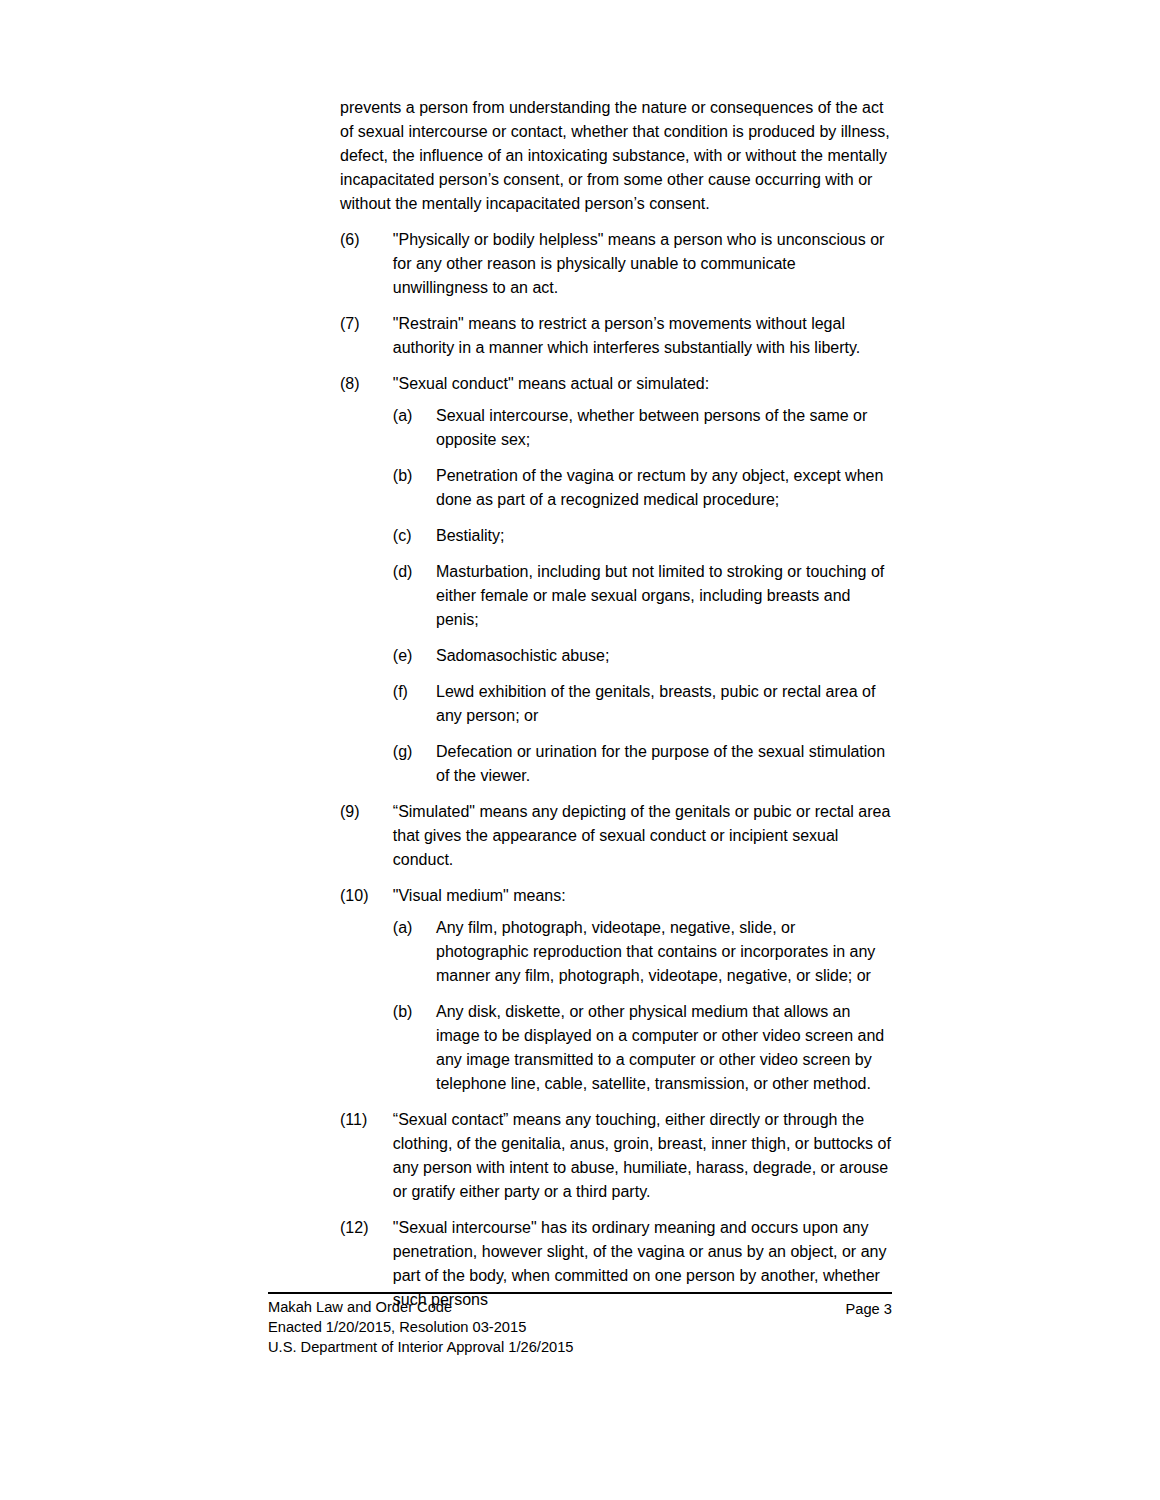prevents a person from understanding the nature or consequences of the act of sexual intercourse or contact, whether that condition is produced by illness, defect, the influence of an intoxicating substance, with or without the mentally incapacitated person’s consent, or from some other cause occurring with or without the mentally incapacitated person’s consent.
(6)
"Physically or bodily helpless" means a person who is unconscious or for any other reason is physically unable to communicate unwillingness to an act.
(7)
"Restrain" means to restrict a person’s movements without legal authority in a manner which interferes substantially with his liberty.
(8)
"Sexual conduct" means actual or simulated:
(a)
Sexual intercourse, whether between persons of the same or opposite sex;
(b)
Penetration of the vagina or rectum by any object, except when done as part of a recognized medical procedure;
(c)
Bestiality;
(d)
Masturbation, including but not limited to stroking or touching of either female or male sexual organs, including breasts and penis;
(e)
Sadomasochistic abuse;
(f)
Lewd exhibition of the genitals, breasts, pubic or rectal area of any person; or
(g)
Defecation or urination for the purpose of the sexual stimulation of the viewer.
(9)
“Simulated" means any depicting of the genitals or pubic or rectal area that gives the appearance of sexual conduct or incipient sexual conduct.
(10)
"Visual medium" means:
(a)
Any film, photograph, videotape, negative, slide, or photographic reproduction that contains or incorporates in any manner any film, photograph, videotape, negative, or slide; or
(b)
Any disk, diskette, or other physical medium that allows an image to be displayed on a computer or other video screen and any image transmitted to a computer or other video screen by telephone line, cable, satellite, transmission, or other method.
(11)
“Sexual contact” means any touching, either directly or through the clothing, of the genitalia, anus, groin, breast, inner thigh, or buttocks of any person with intent to abuse, humiliate, harass, degrade, or arouse or gratify either party or a third party.
(12)
"Sexual intercourse" has its ordinary meaning and occurs upon any penetration, however slight, of the vagina or anus by an object, or any part of the body, when committed on one person by another, whether such persons
Makah Law and Order Code
Enacted 1/20/2015, Resolution 03-2015
U.S. Department of Interior Approval 1/26/2015
Page 3